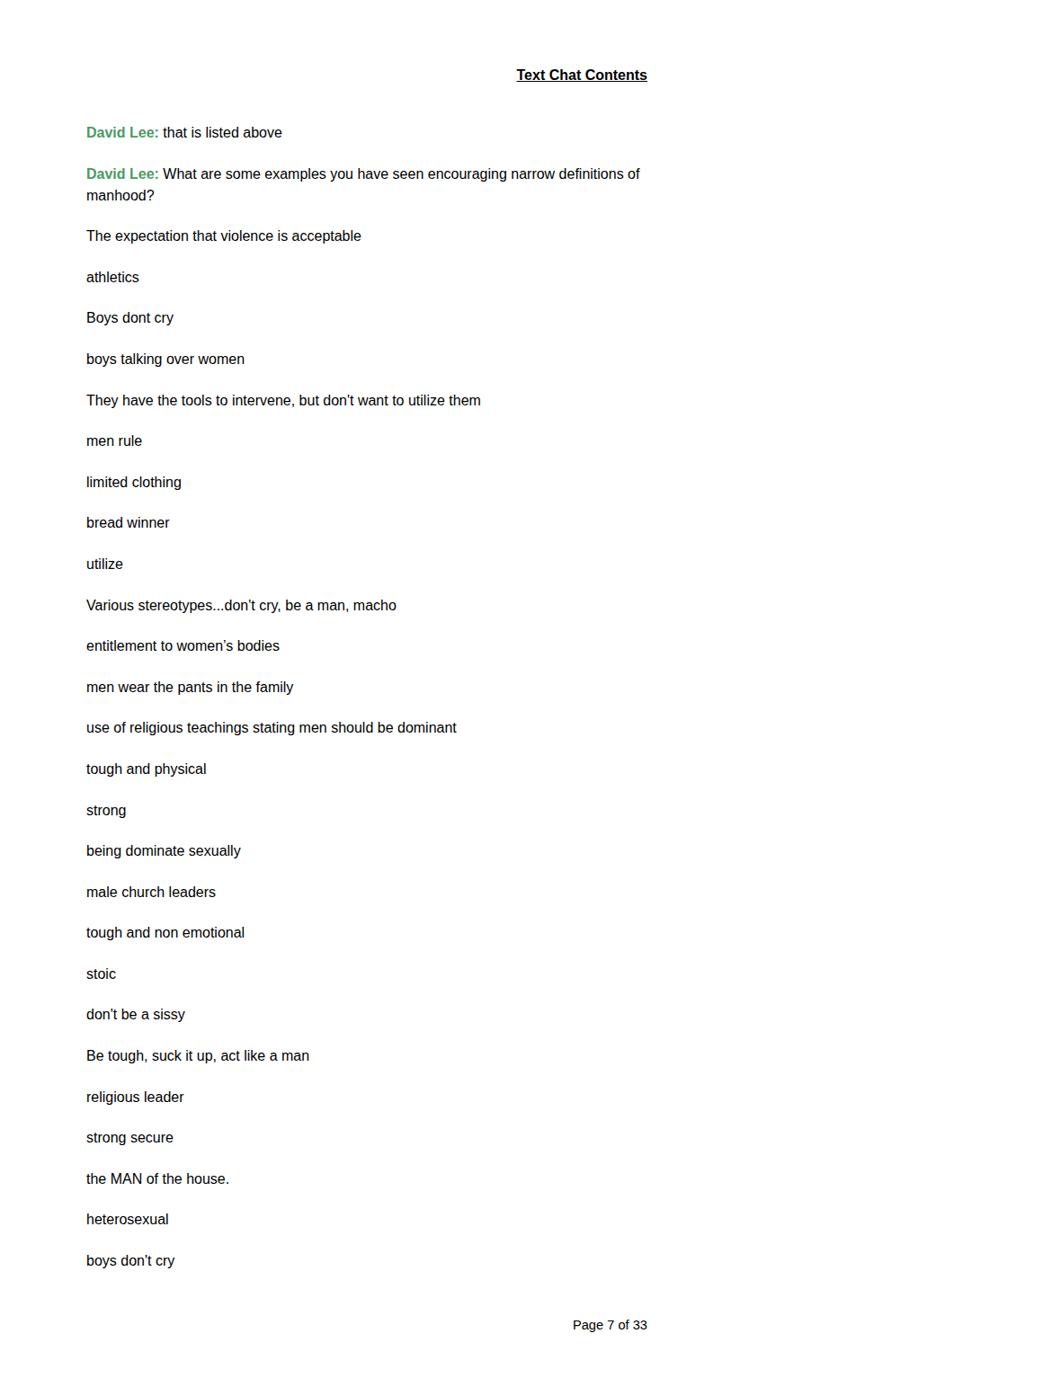Text Chat Contents
David Lee: that is listed above
David Lee: What are some examples you have seen encouraging narrow definitions of manhood?
The expectation that violence is acceptable
athletics
Boys dont cry
boys talking over women
They have the tools to intervene, but don't want to utilize them
men rule
limited clothing
bread winner
utilize
Various stereotypes...don't cry, be a man, macho
entitlement to women’s bodies
men wear the pants in the family
use of religious teachings stating men should be dominant
tough and physical
strong
being dominate sexually
male church leaders
tough and non emotional
stoic
don't be a sissy
Be tough, suck it up, act like a man
religious leader
strong secure
the MAN of the house.
heterosexual
boys don't cry
Page 7 of 33